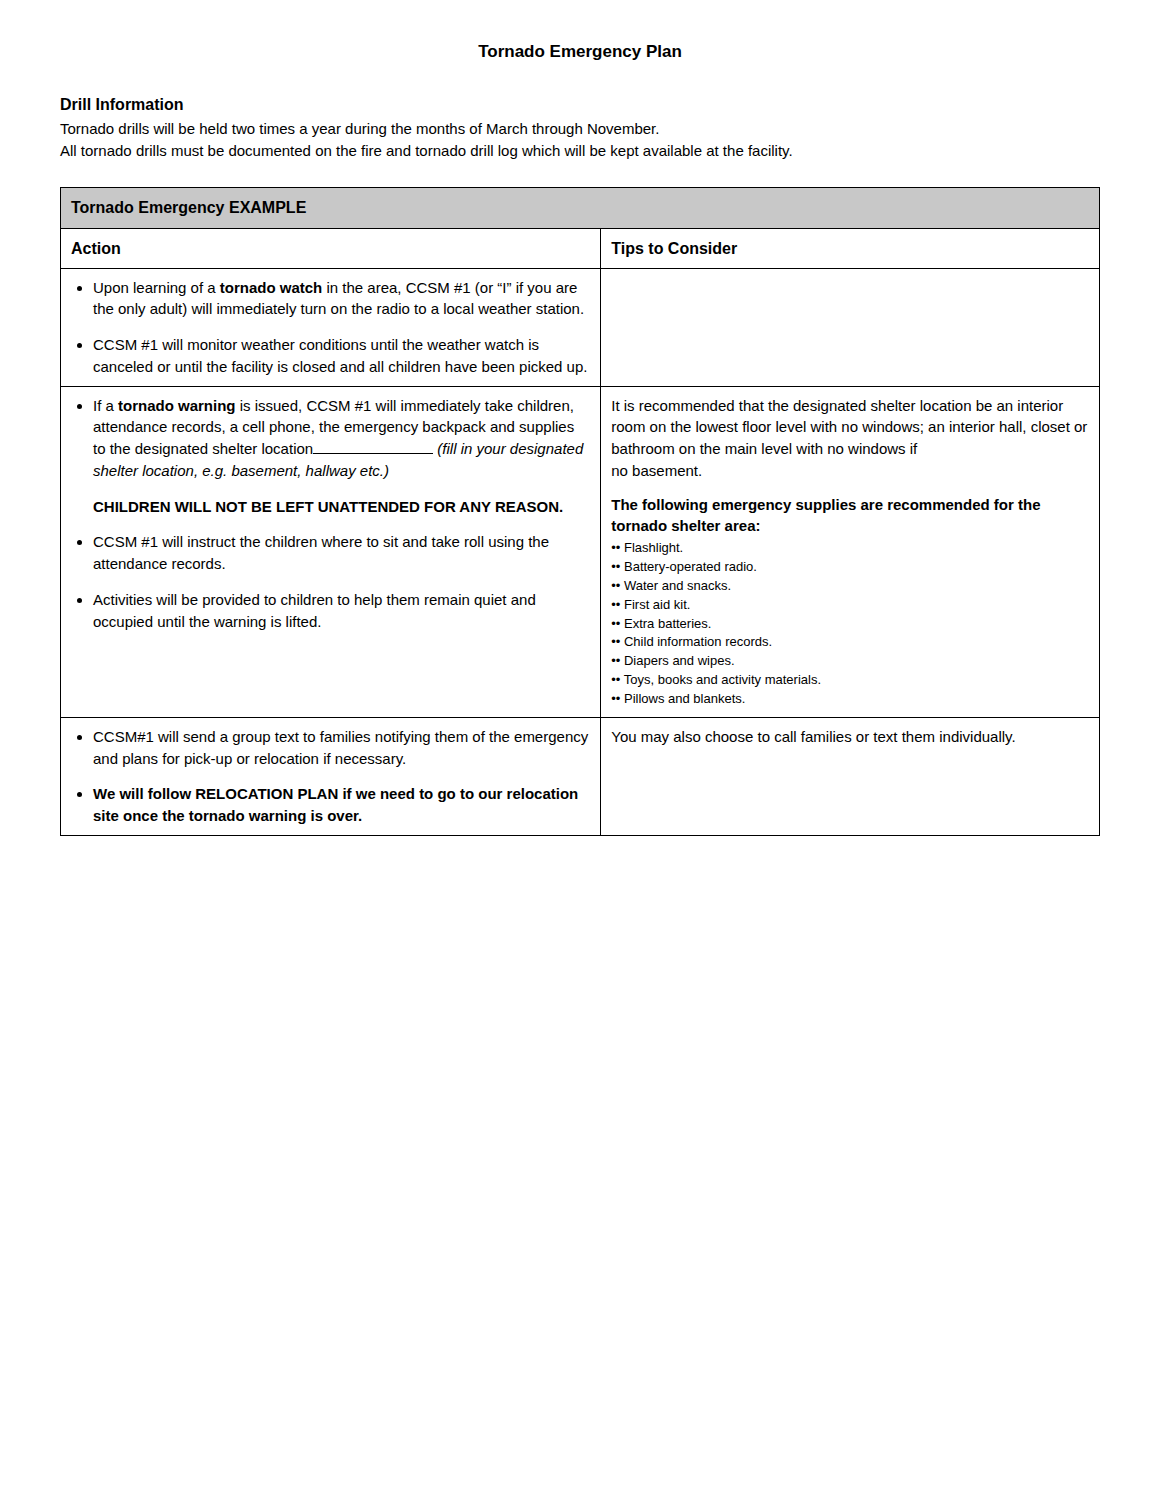Tornado Emergency Plan
Drill Information
Tornado drills will be held two times a year during the months of March through November.
All tornado drills must be documented on the fire and tornado drill log which will be kept available at the facility.
| Tornado Emergency EXAMPLE |
| --- |
| Action | Tips to Consider |
| Upon learning of a tornado watch in the area, CCSM #1 (or “I” if you are the only adult) will immediately turn on the radio to a local weather station. CCSM #1 will monitor weather conditions until the weather watch is canceled or until the facility is closed and all children have been picked up. | |
| If a tornado warning is issued, CCSM #1 will immediately take children, attendance records, a cell phone, the emergency backpack and supplies to the designated shelter location (fill in your designated shelter location, e.g. basement, hallway etc.) CHILDREN WILL NOT BE LEFT UNATTENDED FOR ANY REASON. CCSM #1 will instruct the children where to sit and take roll using the attendance records. Activities will be provided to children to help them remain quiet and occupied until the warning is lifted. | It is recommended that the designated shelter location be an interior room on the lowest floor level with no windows; an interior hall, closet or bathroom on the main level with no windows if no basement. The following emergency supplies are recommended for the tornado shelter area: Flashlight. Battery-operated radio. Water and snacks. First aid kit. Extra batteries. Child information records. Diapers and wipes. Toys, books and activity materials. Pillows and blankets. |
| CCSM#1 will send a group text to families notifying them of the emergency and plans for pick-up or relocation if necessary. We will follow RELOCATION PLAN if we need to go to our relocation site once the tornado warning is over. | You may also choose to call families or text them individually. |